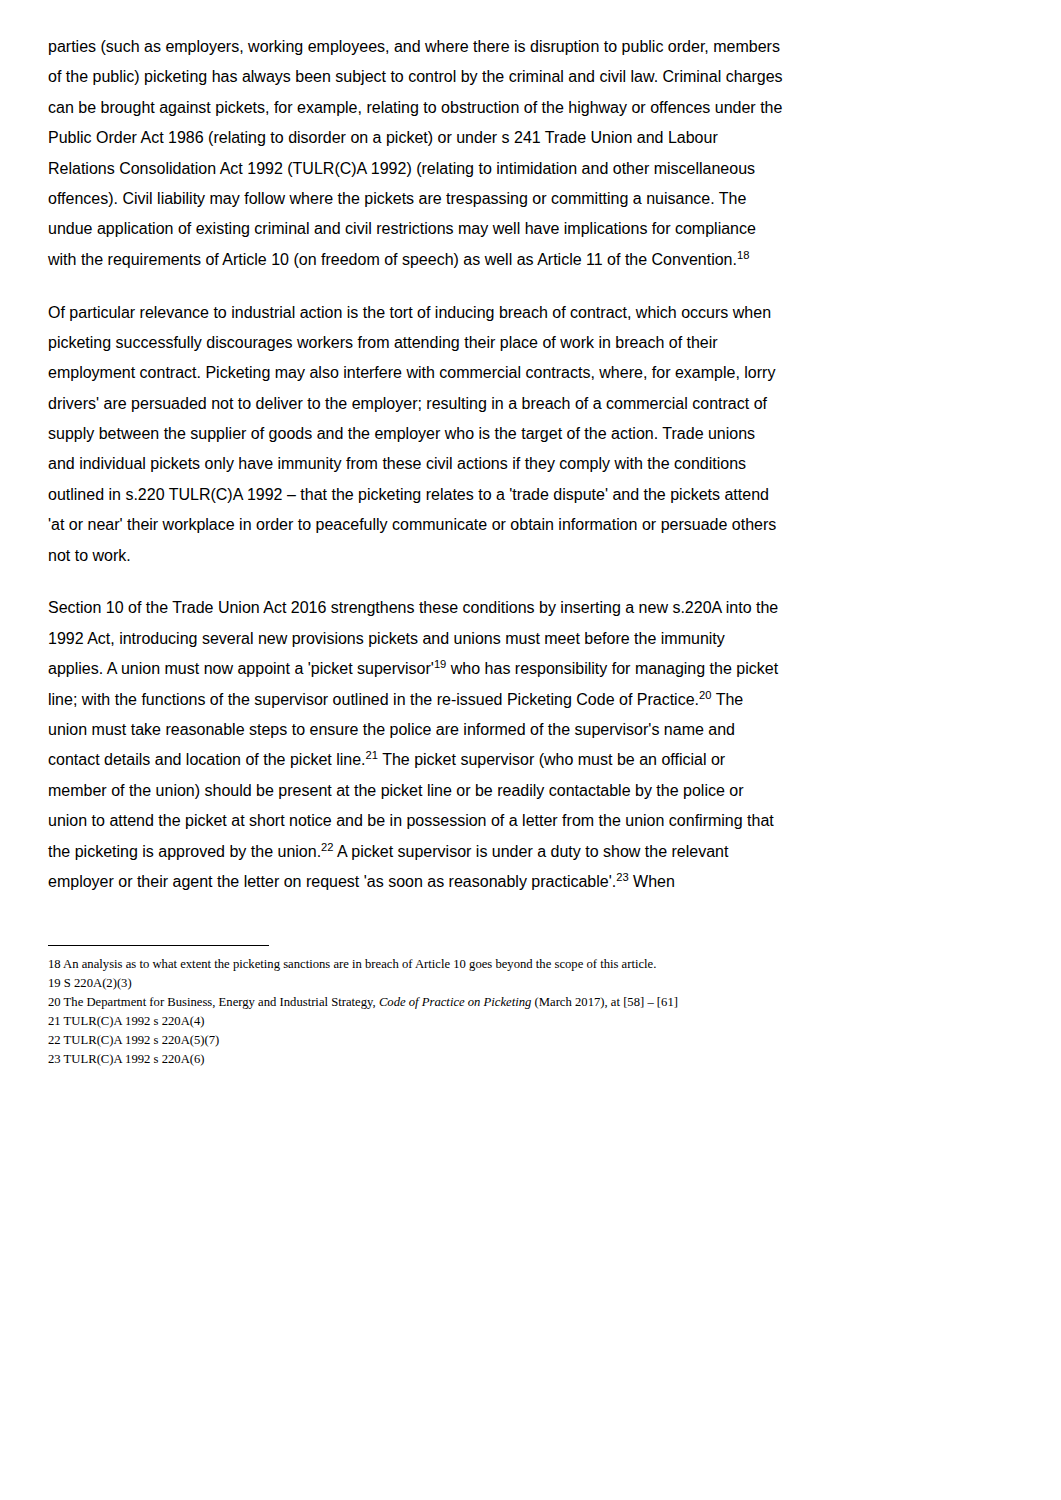parties (such as employers, working employees, and where there is disruption to public order, members of the public) picketing has always been subject to control by the criminal and civil law. Criminal charges can be brought against pickets, for example, relating to obstruction of the highway or offences under the Public Order Act 1986 (relating to disorder on a picket) or under s 241 Trade Union and Labour Relations Consolidation Act 1992 (TULR(C)A 1992) (relating to intimidation and other miscellaneous offences). Civil liability may follow where the pickets are trespassing or committing a nuisance. The undue application of existing criminal and civil restrictions may well have implications for compliance with the requirements of Article 10 (on freedom of speech) as well as Article 11 of the Convention.18
Of particular relevance to industrial action is the tort of inducing breach of contract, which occurs when picketing successfully discourages workers from attending their place of work in breach of their employment contract. Picketing may also interfere with commercial contracts, where, for example, lorry drivers' are persuaded not to deliver to the employer; resulting in a breach of a commercial contract of supply between the supplier of goods and the employer who is the target of the action. Trade unions and individual pickets only have immunity from these civil actions if they comply with the conditions outlined in s.220 TULR(C)A 1992 – that the picketing relates to a 'trade dispute' and the pickets attend 'at or near' their workplace in order to peacefully communicate or obtain information or persuade others not to work.
Section 10 of the Trade Union Act 2016 strengthens these conditions by inserting a new s.220A into the 1992 Act, introducing several new provisions pickets and unions must meet before the immunity applies. A union must now appoint a 'picket supervisor'19 who has responsibility for managing the picket line; with the functions of the supervisor outlined in the re-issued Picketing Code of Practice.20 The union must take reasonable steps to ensure the police are informed of the supervisor's name and contact details and location of the picket line.21 The picket supervisor (who must be an official or member of the union) should be present at the picket line or be readily contactable by the police or union to attend the picket at short notice and be in possession of a letter from the union confirming that the picketing is approved by the union.22 A picket supervisor is under a duty to show the relevant employer or their agent the letter on request 'as soon as reasonably practicable'.23 When
18 An analysis as to what extent the picketing sanctions are in breach of Article 10 goes beyond the scope of this article.
19 S 220A(2)(3)
20 The Department for Business, Energy and Industrial Strategy, Code of Practice on Picketing (March 2017), at [58] – [61]
21 TULR(C)A 1992 s 220A(4)
22 TULR(C)A 1992 s 220A(5)(7)
23 TULR(C)A 1992 s 220A(6)